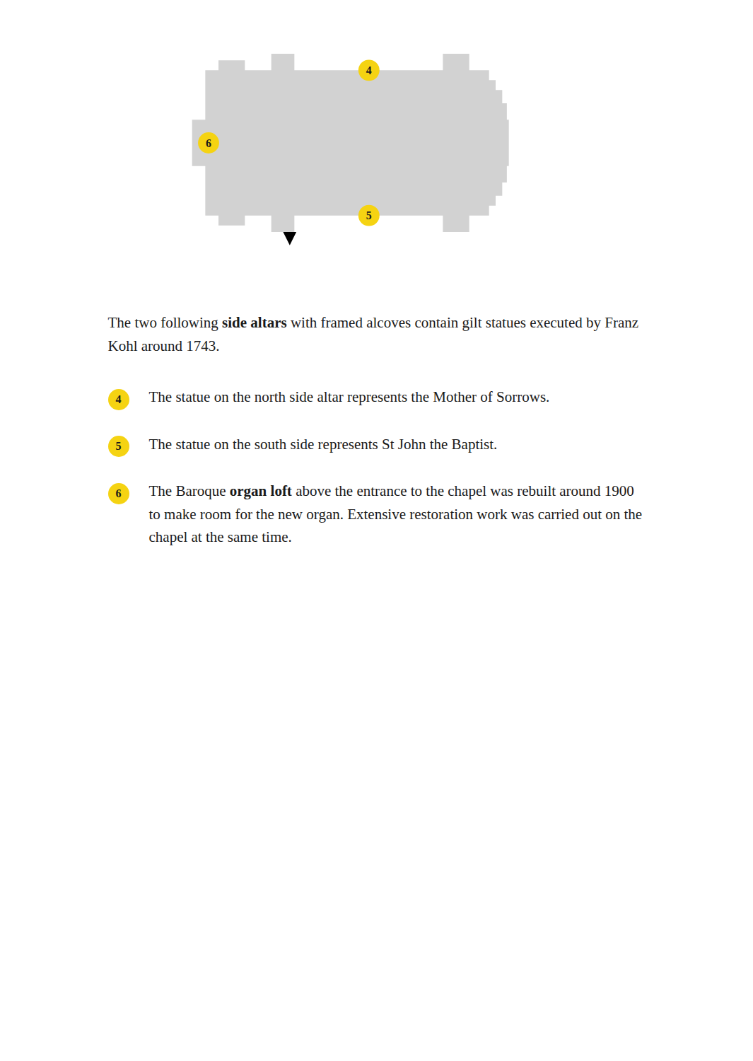Floor plan of the chapel Simplified grey floor plan of the chapel with numbered yellow markers: 4 at the north side altar, 5 at the south side altar, 6 at the organ loft above the entrance, and a black triangle marking the entrance. 4 5 6
The two following side altars with framed alcoves contain gilt statues executed by Franz Kohl around 1743.
4 The statue on the north side altar represents the Mother of Sorrows.
5 The statue on the south side represents St John the Baptist.
6 The Baroque organ loft above the entrance to the chapel was rebuilt around 1900 to make room for the new organ. Extensive restoration work was carried out on the chapel at the same time.